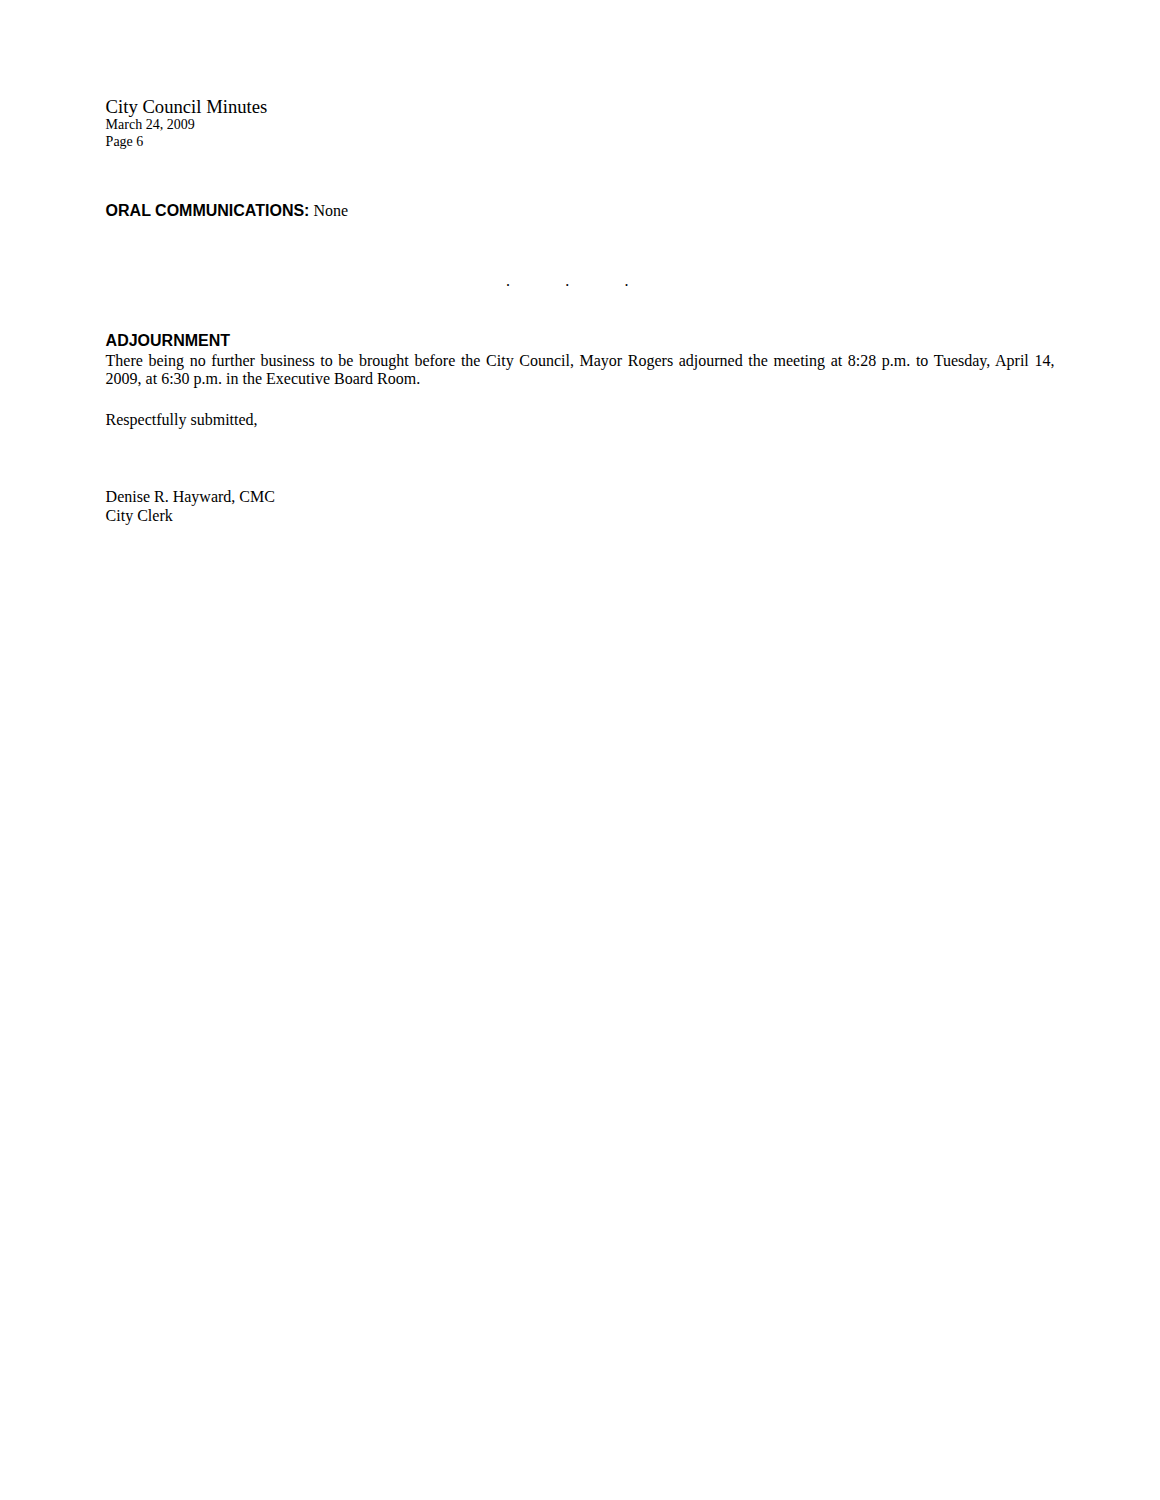City Council Minutes
March 24, 2009
Page 6
ORAL COMMUNICATIONS:
None
. . .
ADJOURNMENT
There being no further business to be brought before the City Council, Mayor Rogers adjourned the meeting at 8:28 p.m. to Tuesday, April 14, 2009, at 6:30 p.m. in the Executive Board Room.
Respectfully submitted,
Denise R. Hayward, CMC
City Clerk